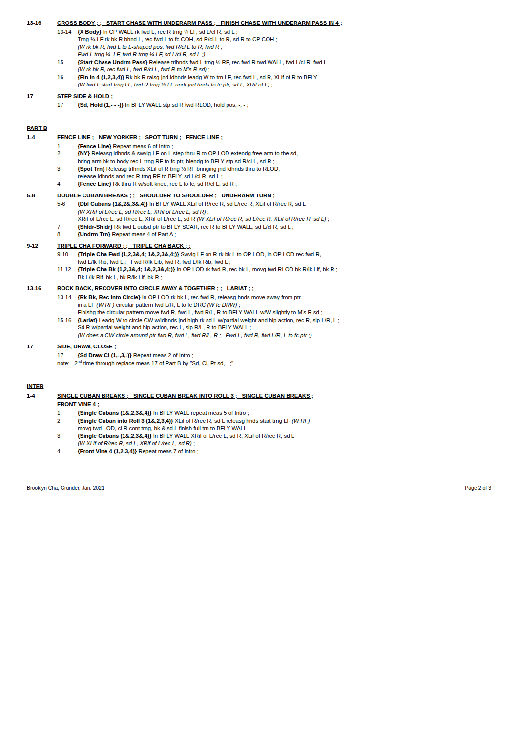13-16
CROSS BODY ; ; START CHASE WITH UNDERARM PASS ; FINISH CHASE WITH UNDERARM PASS IN 4 ;
13-14
{X Body} In CP WALL rk fwd L, rec R trng ¼ LF, sd L/cl R, sd L ;
Trng ¼ LF rk bk R bhnd L, rec fwd L to fc COH, sd R/cl L to R, sd R to CP COH ;
(W rk bk R, fwd L to L-shaped pos, fwd R/cl L to R, fwd R ;
Fwd L trng ¼ LF, fwd R trng ¼ LF, sd L/cl R, sd L ;)
15
{Start Chase Undrm Pass} Release trlhnds fwd L trng ½ RF, rec fwd R twd WALL, fwd L/cl R, fwd L
(W rk bk R, rec fwd L, fwd R/cl L, fwd R to M's R sd) ;
16
{Fin in 4 (1,2,3,4)} Rk bk R raisg jnd ldhnds leadg W to trn LF, rec fwd L, sd R, XLif of R to BFLY
(W fwd L start trng LF, fwd R trng ½ LF undr jnd hnds to fc ptr, sd L, XRif of L) ;
17
STEP SIDE & HOLD ;
17
{Sd, Hold (1,- - -)} In BFLY WALL stp sd R twd RLOD, hold pos, -, - ;
PART B
1-4
FENCE LINE ; NEW YORKER ; SPOT TURN ; FENCE LINE ;
1
{Fence Line} Repeat meas 6 of Intro ;
2
{NY} Releasg ldhnds & swvlg LF on L step thru R to OP LOD extendg free arm to the sd,
bring arm bk to body rec L trng RF to fc ptr, blendg to BFLY stp sd R/cl L, sd R ;
3
{Spot Trn} Releasg trlhnds XLif of R trng ½ RF bringing jnd ldhnds thru to RLOD,
release ldhnds and rec R trng RF to BFLY, sd L/cl R, sd L ;
4
{Fence Line} Rk thru R w/soft knee, rec L to fc, sd R/cl L, sd R ;
5-8
DOUBLE CUBAN BREAKS ; ; SHOULDER TO SHOULDER ; UNDERARM TURN ;
5-6
{Dbl Cubans (1&,2&,3&,4)} In BFLY WALL XLif of R/rec R, sd L/rec R, XLif of R/rec R, sd L
(W XRif of L/rec L, sd R/rec L, XRif of L/rec L, sd R) ;
XRif of L/rec L, sd R/rec L, XRif of L/rec L, sd R (W XLif of R/rec R, sd L/rec R, XLif of R/rec R, sd L) ;
7
{Shldr-Shldr} Rk fwd L outsd ptr to BFLY SCAR, rec R to BFLY WALL, sd L/cl R, sd L ;
8
{Undrm Trn} Repeat meas 4 of Part A ;
9-12
TRIPLE CHA FORWARD ; ; TRIPLE CHA BACK ; ;
9-10
{Triple Cha Fwd (1,2,3&,4; 1&,2,3&,4;)} Swvlg LF on R rk bk L to OP LOD, in OP LOD rec fwd R,
fwd L/lk Rib, fwd L ; Fwd R/lk Lib, fwd R, fwd L/lk Rib, fwd L ;
11-12
{Triple Cha Bk (1,2,3&,4; 1&,2,3&,4;)} In OP LOD rk fwd R, rec bk L, movg twd RLOD bk R/lk Lif, bk R ;
Bk L/lk Rif, bk L, bk R/lk Lif, bk R ;
13-16
ROCK BACK, RECOVER INTO CIRCLE AWAY & TOGETHER ; ; LARIAT ; ;
13-14
{Rk Bk, Rec into Circle} In OP LOD rk bk L, rec fwd R, releasg hnds move away from ptr
in a LF (W RF) circular pattern fwd L/R, L to fc DRC (W fc DRW) ;
Finishg the circular pattern move fwd R, fwd L, fwd R/L, R to BFLY WALL w/W slightly to M's R sd ;
15-16
{Lariat} Leadg W to circle CW w/ldhnds jnd high rk sd L w/partial weight and hip action, rec R, sip L/R, L ;
Sd R w/partial weight and hip action, rec L, sip R/L, R to BFLY WALL ;
(W does a CW circle around ptr fwd R, fwd L, fwd R/L, R ; Fwd L, fwd R, fwd L/R, L to fc ptr ;)
17
SIDE, DRAW, CLOSE ;
17
{Sd Draw Cl (1,-,3,-)} Repeat meas 2 of Intro ;
note: 2nd time through replace meas 17 of Part B by "Sd, Cl, Pt sd, - ;"
INTER
1-4
SINGLE CUBAN BREAKS ; SINGLE CUBAN BREAK INTO ROLL 3 ; SINGLE CUBAN BREAKS ;
FRONT VINE 4 ;
1
{Single Cubans (1&,2,3&,4)} In BFLY WALL repeat meas 5 of Intro ;
2
{Single Cuban into Roll 3 (1&,2,3,4)} XLif of R/rec R, sd L releasg hnds start trng LF (W RF)
movg twd LOD, cl R cont trng, bk & sd L finish full trn to BFLY WALL ;
3
{Single Cubans (1&,2,3&,4)} In BFLY WALL XRif of L/rec L, sd R, XLif of R/rec R, sd L
(W XLif of R/rec R, sd L, XRif of L/rec L, sd R) ;
4
{Front Vine 4 (1,2,3,4)} Repeat meas 7 of Intro ;
Brooklyn Cha, Gründer, Jan. 2021
Page 2 of 3